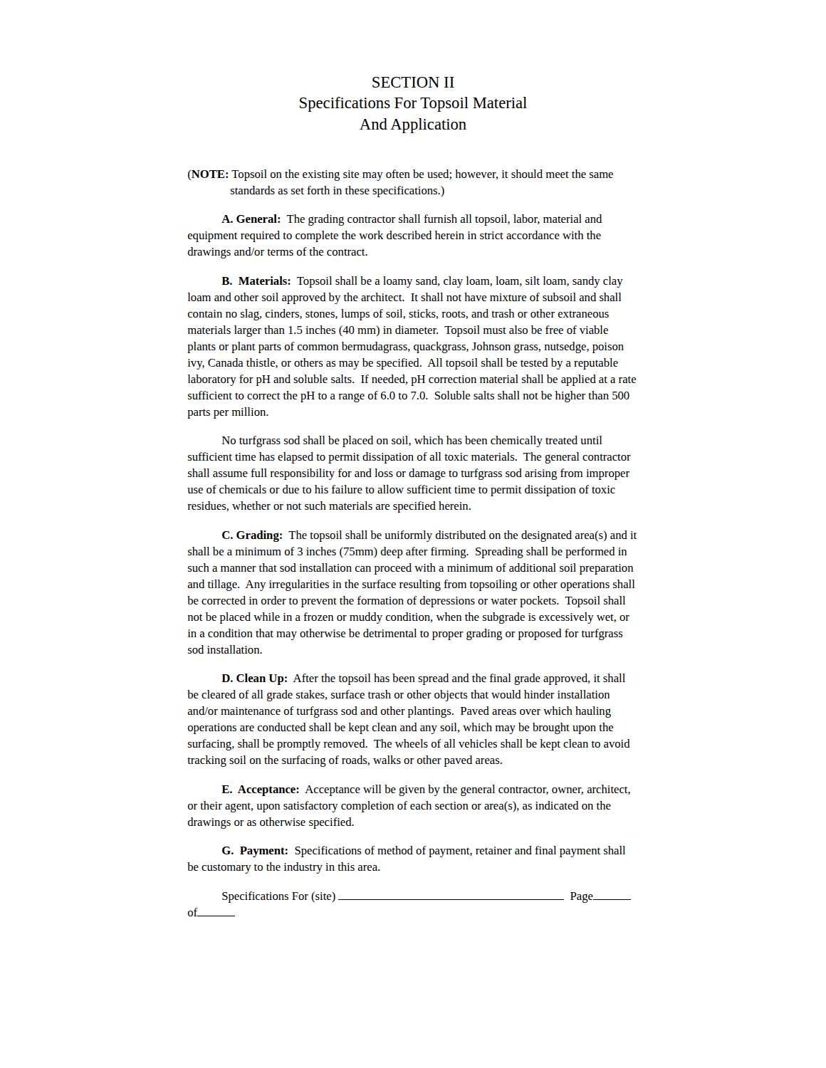SECTION II Specifications For Topsoil Material And Application
(NOTE: Topsoil on the existing site may often be used; however, it should meet the same standards as set forth in these specifications.)
A. General: The grading contractor shall furnish all topsoil, labor, material and equipment required to complete the work described herein in strict accordance with the drawings and/or terms of the contract.
B. Materials: Topsoil shall be a loamy sand, clay loam, loam, silt loam, sandy clay loam and other soil approved by the architect. It shall not have mixture of subsoil and shall contain no slag, cinders, stones, lumps of soil, sticks, roots, and trash or other extraneous materials larger than 1.5 inches (40 mm) in diameter. Topsoil must also be free of viable plants or plant parts of common bermudagrass, quackgrass, Johnson grass, nutsedge, poison ivy, Canada thistle, or others as may be specified. All topsoil shall be tested by a reputable laboratory for pH and soluble salts. If needed, pH correction material shall be applied at a rate sufficient to correct the pH to a range of 6.0 to 7.0. Soluble salts shall not be higher than 500 parts per million.
No turfgrass sod shall be placed on soil, which has been chemically treated until sufficient time has elapsed to permit dissipation of all toxic materials. The general contractor shall assume full responsibility for and loss or damage to turfgrass sod arising from improper use of chemicals or due to his failure to allow sufficient time to permit dissipation of toxic residues, whether or not such materials are specified herein.
C. Grading: The topsoil shall be uniformly distributed on the designated area(s) and it shall be a minimum of 3 inches (75mm) deep after firming. Spreading shall be performed in such a manner that sod installation can proceed with a minimum of additional soil preparation and tillage. Any irregularities in the surface resulting from topsoiling or other operations shall be corrected in order to prevent the formation of depressions or water pockets. Topsoil shall not be placed while in a frozen or muddy condition, when the subgrade is excessively wet, or in a condition that may otherwise be detrimental to proper grading or proposed for turfgrass sod installation.
D. Clean Up: After the topsoil has been spread and the final grade approved, it shall be cleared of all grade stakes, surface trash or other objects that would hinder installation and/or maintenance of turfgrass sod and other plantings. Paved areas over which hauling operations are conducted shall be kept clean and any soil, which may be brought upon the surfacing, shall be promptly removed. The wheels of all vehicles shall be kept clean to avoid tracking soil on the surfacing of roads, walks or other paved areas.
E. Acceptance: Acceptance will be given by the general contractor, owner, architect, or their agent, upon satisfactory completion of each section or area(s), as indicated on the drawings or as otherwise specified.
G. Payment: Specifications of method of payment, retainer and final payment shall be customary to the industry in this area.
Specifications For (site) Page of